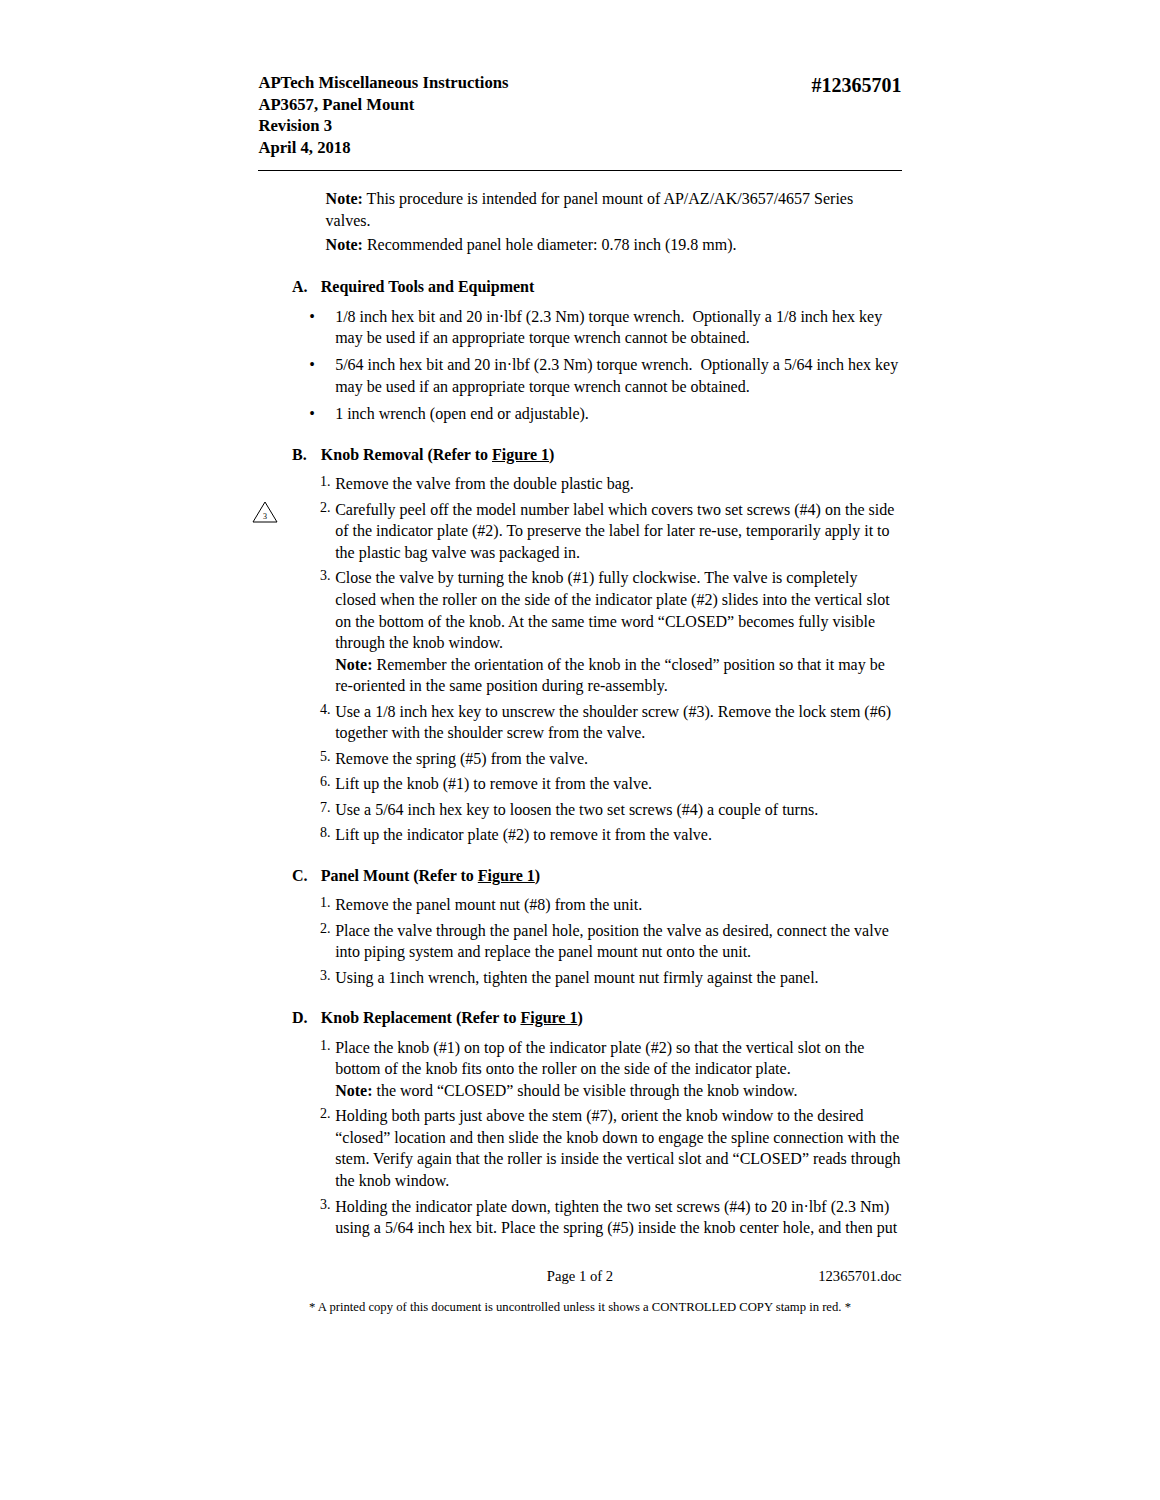#12365701
APTech Miscellaneous Instructions
AP3657, Panel Mount
Revision 3
April 4, 2018
Note: This procedure is intended for panel mount of AP/AZ/AK/3657/4657 Series valves.
Note: Recommended panel hole diameter: 0.78 inch (19.8 mm).
A. Required Tools and Equipment
1/8 inch hex bit and 20 in·lbf (2.3 Nm) torque wrench. Optionally a 1/8 inch hex key may be used if an appropriate torque wrench cannot be obtained.
5/64 inch hex bit and 20 in·lbf (2.3 Nm) torque wrench. Optionally a 5/64 inch hex key may be used if an appropriate torque wrench cannot be obtained.
1 inch wrench (open end or adjustable).
B. Knob Removal (Refer to Figure 1)
Remove the valve from the double plastic bag.
3
Carefully peel off the model number label which covers two set screws (#4) on the side of the indicator plate (#2). To preserve the label for later re-use, temporarily apply it to the plastic bag valve was packaged in.
Close the valve by turning the knob (#1) fully clockwise. The valve is completely closed when the roller on the side of the indicator plate (#2) slides into the vertical slot on the bottom of the knob. At the same time word “CLOSED” becomes fully visible through the knob window.
Note: Remember the orientation of the knob in the “closed” position so that it may be re-oriented in the same position during re-assembly.
Use a 1/8 inch hex key to unscrew the shoulder screw (#3). Remove the lock stem (#6) together with the shoulder screw from the valve.
Remove the spring (#5) from the valve.
Lift up the knob (#1) to remove it from the valve.
Use a 5/64 inch hex key to loosen the two set screws (#4) a couple of turns.
Lift up the indicator plate (#2) to remove it from the valve.
C. Panel Mount (Refer to Figure 1)
Remove the panel mount nut (#8) from the unit.
Place the valve through the panel hole, position the valve as desired, connect the valve into piping system and replace the panel mount nut onto the unit.
Using a 1inch wrench, tighten the panel mount nut firmly against the panel.
D. Knob Replacement (Refer to Figure 1)
Place the knob (#1) on top of the indicator plate (#2) so that the vertical slot on the bottom of the knob fits onto the roller on the side of the indicator plate.
Note: the word “CLOSED” should be visible through the knob window.
Holding both parts just above the stem (#7), orient the knob window to the desired “closed” location and then slide the knob down to engage the spline connection with the stem. Verify again that the roller is inside the vertical slot and “CLOSED” reads through the knob window.
Holding the indicator plate down, tighten the two set screws (#4) to 20 in·lbf (2.3 Nm) using a 5/64 inch hex bit. Place the spring (#5) inside the knob center hole, and then put
Page 1 of 2
12365701.doc
* A printed copy of this document is uncontrolled unless it shows a CONTROLLED COPY stamp in red. *